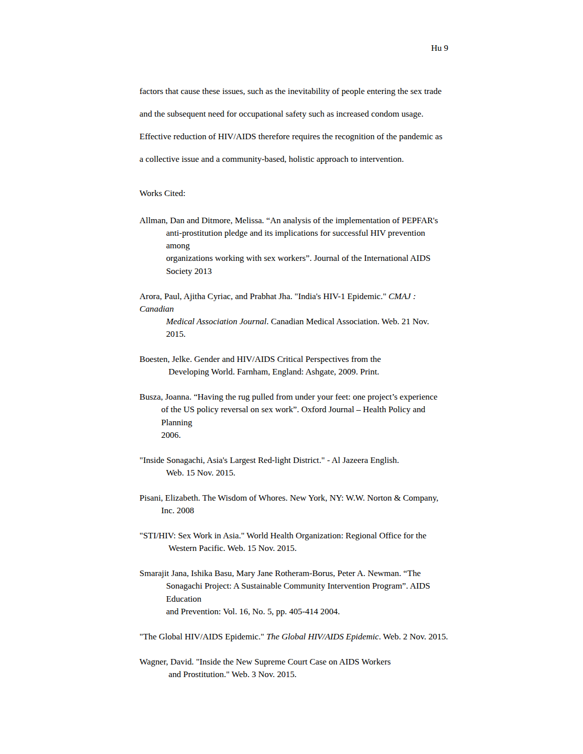Hu 9
factors that cause these issues, such as the inevitability of people entering the sex trade and the subsequent need for occupational safety such as increased condom usage. Effective reduction of HIV/AIDS therefore requires the recognition of the pandemic as a collective issue and a community-based, holistic approach to intervention.
Works Cited:
Allman, Dan and Ditmore, Melissa. “An analysis of the implementation of PEPFAR's anti-prostitution pledge and its implications for successful HIV prevention among organizations working with sex workers”. Journal of the International AIDS Society 2013
Arora, Paul, Ajitha Cyriac, and Prabhat Jha. "India's HIV-1 Epidemic." CMAJ : Canadian Medical Association Journal. Canadian Medical Association. Web. 21 Nov. 2015.
Boesten, Jelke. Gender and HIV/AIDS Critical Perspectives from the Developing World. Farnham, England: Ashgate, 2009. Print.
Busza, Joanna. “Having the rug pulled from under your feet: one project’s experience of the US policy reversal on sex work”. Oxford Journal – Health Policy and Planning 2006.
"Inside Sonagachi, Asia's Largest Red-light District." - Al Jazeera English. Web. 15 Nov. 2015.
Pisani, Elizabeth. The Wisdom of Whores. New York, NY: W.W. Norton & Company, Inc. 2008
"STI/HIV: Sex Work in Asia." World Health Organization: Regional Office for the Western Pacific. Web. 15 Nov. 2015.
Smarajit Jana, Ishika Basu, Mary Jane Rotheram-Borus, Peter A. Newman. “The Sonagachi Project: A Sustainable Community Intervention Program”. AIDS Education and Prevention: Vol. 16, No. 5, pp. 405-414 2004.
"The Global HIV/AIDS Epidemic." The Global HIV/AIDS Epidemic. Web. 2 Nov. 2015.
Wagner, David. "Inside the New Supreme Court Case on AIDS Workers and Prostitution." Web. 3 Nov. 2015.